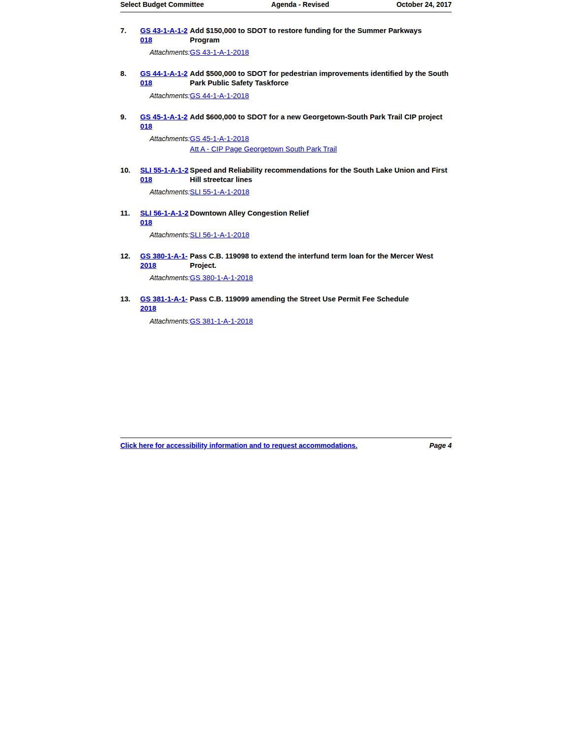Select Budget Committee
Agenda - Revised
October 24, 2017
| 7. | GS 43-1-A-1-2018 | Add $150,000 to SDOT to restore funding for the Summer Parkways Program |
| | Attachments: | GS 43-1-A-1-2018 |
| 8. | GS 44-1-A-1-2018 | Add $500,000 to SDOT for pedestrian improvements identified by the South Park Public Safety Taskforce |
| | Attachments: | GS 44-1-A-1-2018 |
| 9. | GS 45-1-A-1-2018 | Add $600,000 to SDOT for a new Georgetown-South Park Trail CIP project |
| | Attachments: | GS 45-1-A-1-2018 Att A - CIP Page Georgetown South Park Trail |
| 10. | SLI 55-1-A-1-2018 | Speed and Reliability recommendations for the South Lake Union and First Hill streetcar lines |
| | Attachments: | SLI 55-1-A-1-2018 |
| 11. | SLI 56-1-A-1-2018 | Downtown Alley Congestion Relief |
| | Attachments: | SLI 56-1-A-1-2018 |
| 12. | GS 380-1-A-1-2018 | Pass C.B. 119098 to extend the interfund term loan for the Mercer West Project. |
| | Attachments: | GS 380-1-A-1-2018 |
| 13. | GS 381-1-A-1-2018 | Pass C.B. 119099 amending the Street Use Permit Fee Schedule |
| | Attachments: | GS 381-1-A-1-2018 |
Click here for accessibility information and to request accommodations. Page 4